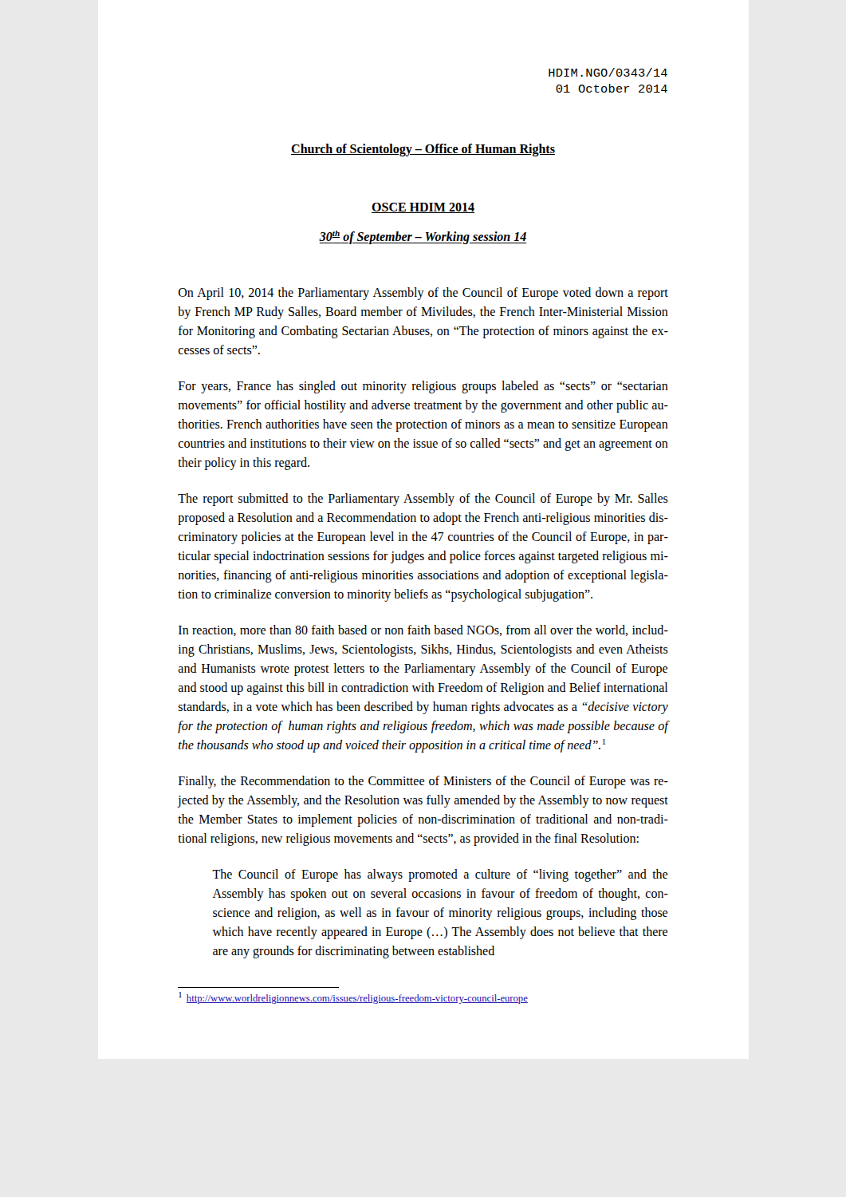HDIM.NGO/0343/14
01 October 2014
Church of Scientology – Office of Human Rights
OSCE HDIM 2014
30th of September – Working session 14
On April 10, 2014 the Parliamentary Assembly of the Council of Europe voted down a report by French MP Rudy Salles, Board member of Miviludes, the French Inter-Ministerial Mission for Monitoring and Combating Sectarian Abuses, on “The protection of minors against the excesses of sects”.
For years, France has singled out minority religious groups labeled as “sects” or “sectarian movements” for official hostility and adverse treatment by the government and other public authorities. French authorities have seen the protection of minors as a mean to sensitize European countries and institutions to their view on the issue of so called “sects” and get an agreement on their policy in this regard.
The report submitted to the Parliamentary Assembly of the Council of Europe by Mr. Salles proposed a Resolution and a Recommendation to adopt the French anti-religious minorities discriminatory policies at the European level in the 47 countries of the Council of Europe, in particular special indoctrination sessions for judges and police forces against targeted religious minorities, financing of anti-religious minorities associations and adoption of exceptional legislation to criminalize conversion to minority beliefs as “psychological subjugation”.
In reaction, more than 80 faith based or non faith based NGOs, from all over the world, including Christians, Muslims, Jews, Scientologists, Sikhs, Hindus, Scientologists and even Atheists and Humanists wrote protest letters to the Parliamentary Assembly of the Council of Europe and stood up against this bill in contradiction with Freedom of Religion and Belief international standards, in a vote which has been described by human rights advocates as a “decisive victory for the protection of human rights and religious freedom, which was made possible because of the thousands who stood up and voiced their opposition in a critical time of need”.1
Finally, the Recommendation to the Committee of Ministers of the Council of Europe was rejected by the Assembly, and the Resolution was fully amended by the Assembly to now request the Member States to implement policies of non-discrimination of traditional and non-traditional religions, new religious movements and “sects”, as provided in the final Resolution:
The Council of Europe has always promoted a culture of “living together” and the Assembly has spoken out on several occasions in favour of freedom of thought, conscience and religion, as well as in favour of minority religious groups, including those which have recently appeared in Europe (…) The Assembly does not believe that there are any grounds for discriminating between established
1 http://www.worldreligionnews.com/issues/religious-freedom-victory-council-europe